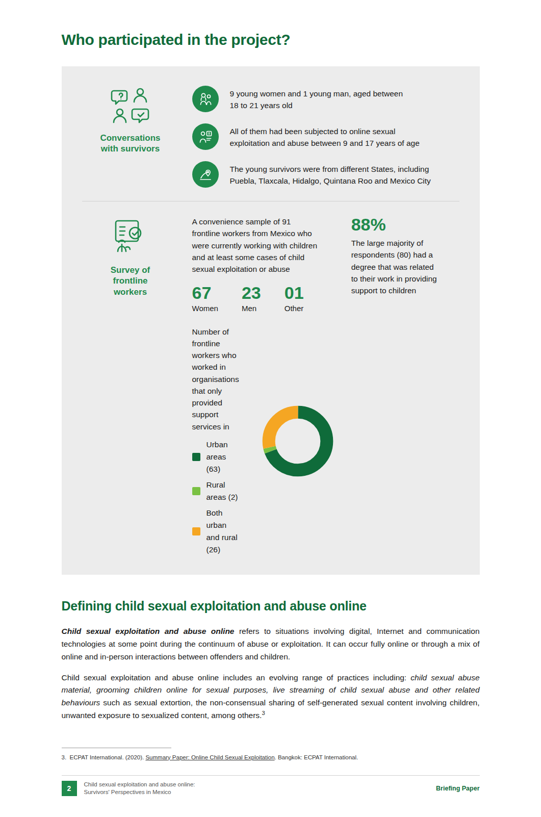Who participated in the project?
Conversations
with survivors
9 young women and 1 young man, aged between
18 to 21 years old
All of them had been subjected to online sexual
exploitation and abuse between 9 and 17 years of age
The young survivors were from different States, including
Puebla, Tlaxcala, Hidalgo, Quintana Roo and Mexico City
Survey of
frontline
workers
A convenience sample of 91
frontline workers from Mexico who
were currently working with children
and at least some cases of child
sexual exploitation or abuse
67
Women
23
Men
01
Other
Number of frontline workers who worked in
organisations that only provided support
services in
Urban areas (63)
Rural areas (2)
Both urban and rural (26)
88%
The large majority of
respondents (80) had a
degree that was related
to their work in providing
support to children
Defining child sexual exploitation and abuse online
Child sexual exploitation and abuse online refers to situations involving digital, Internet and communication technologies at some point during the continuum of abuse or exploitation. It can occur fully online or through a mix of online and in-person interactions between offenders and children.
Child sexual exploitation and abuse online includes an evolving range of practices including: child sexual abuse material, grooming children online for sexual purposes, live streaming of child sexual abuse and other related behaviours such as sexual extortion, the non-consensual sharing of self-generated sexual content involving children, unwanted exposure to sexualized content, among others.3
3. ECPAT International. (2020). Summary Paper: Online Child Sexual Exploitation. Bangkok: ECPAT International.
2
Child sexual exploitation and abuse online:
Survivors' Perspectives in Mexico
Briefing Paper